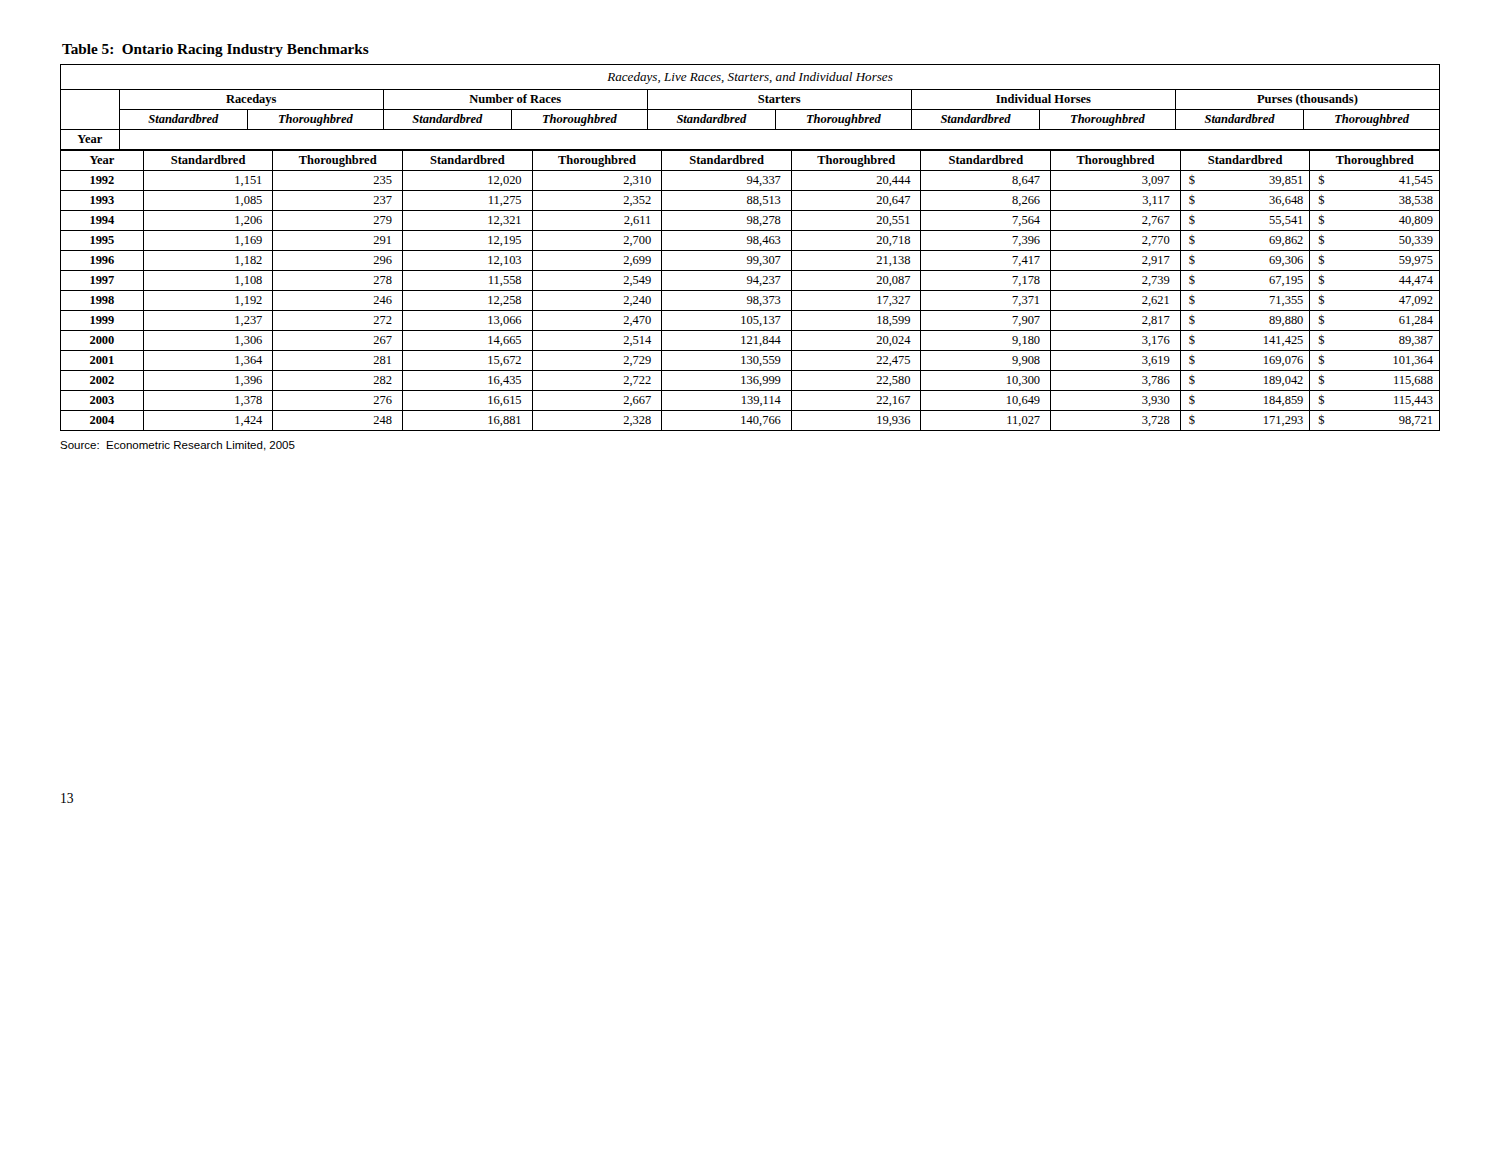Table 5: Ontario Racing Industry Benchmarks
| Racedays, Live Races, Starters, and Individual Horses |
| | Racedays | Number of Races | Starters | Individual Horses | Purses (thousands) |
| Standardbred | Thoroughbred | Standardbred | Thoroughbred | Standardbred | Thoroughbred | Standardbred | Thoroughbred | Standardbred | Thoroughbred |
| Year | |
| Year | Standardbred | Thoroughbred | Standardbred | Thoroughbred | Standardbred | Thoroughbred | Standardbred | Thoroughbred | Standardbred | Thoroughbred |
| --- | --- | --- | --- | --- | --- | --- | --- | --- | --- | --- |
| 1992 | 1,151 | 235 | 12,020 | 2,310 | 94,337 | 20,444 | 8,647 | 3,097 | $ 39,851 | $ 41,545 |
| 1993 | 1,085 | 237 | 11,275 | 2,352 | 88,513 | 20,647 | 8,266 | 3,117 | $ 36,648 | $ 38,538 |
| 1994 | 1,206 | 279 | 12,321 | 2,611 | 98,278 | 20,551 | 7,564 | 2,767 | $ 55,541 | $ 40,809 |
| 1995 | 1,169 | 291 | 12,195 | 2,700 | 98,463 | 20,718 | 7,396 | 2,770 | $ 69,862 | $ 50,339 |
| 1996 | 1,182 | 296 | 12,103 | 2,699 | 99,307 | 21,138 | 7,417 | 2,917 | $ 69,306 | $ 59,975 |
| 1997 | 1,108 | 278 | 11,558 | 2,549 | 94,237 | 20,087 | 7,178 | 2,739 | $ 67,195 | $ 44,474 |
| 1998 | 1,192 | 246 | 12,258 | 2,240 | 98,373 | 17,327 | 7,371 | 2,621 | $ 71,355 | $ 47,092 |
| 1999 | 1,237 | 272 | 13,066 | 2,470 | 105,137 | 18,599 | 7,907 | 2,817 | $ 89,880 | $ 61,284 |
| 2000 | 1,306 | 267 | 14,665 | 2,514 | 121,844 | 20,024 | 9,180 | 3,176 | $ 141,425 | $ 89,387 |
| 2001 | 1,364 | 281 | 15,672 | 2,729 | 130,559 | 22,475 | 9,908 | 3,619 | $ 169,076 | $ 101,364 |
| 2002 | 1,396 | 282 | 16,435 | 2,722 | 136,999 | 22,580 | 10,300 | 3,786 | $ 189,042 | $ 115,688 |
| 2003 | 1,378 | 276 | 16,615 | 2,667 | 139,114 | 22,167 | 10,649 | 3,930 | $ 184,859 | $ 115,443 |
| 2004 | 1,424 | 248 | 16,881 | 2,328 | 140,766 | 19,936 | 11,027 | 3,728 | $ 171,293 | $ 98,721 |
Source: Econometric Research Limited, 2005
13